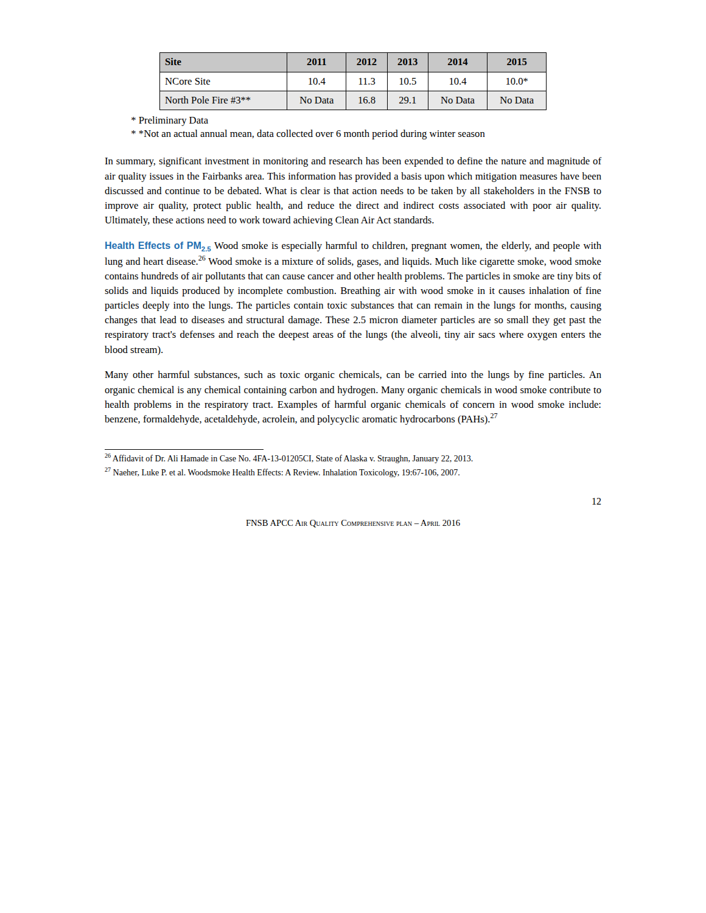| Site | 2011 | 2012 | 2013 | 2014 | 2015 |
| --- | --- | --- | --- | --- | --- |
| NCore Site | 10.4 | 11.3 | 10.5 | 10.4 | 10.0* |
| North Pole Fire #3** | No Data | 16.8 | 29.1 | No Data | No Data |
* Preliminary Data
* *Not an actual annual mean, data collected over 6 month period during winter season
In summary, significant investment in monitoring and research has been expended to define the nature and magnitude of air quality issues in the Fairbanks area. This information has provided a basis upon which mitigation measures have been discussed and continue to be debated. What is clear is that action needs to be taken by all stakeholders in the FNSB to improve air quality, protect public health, and reduce the direct and indirect costs associated with poor air quality. Ultimately, these actions need to work toward achieving Clean Air Act standards.
Health Effects of PM2.5 Wood smoke is especially harmful to children, pregnant women, the elderly, and people with lung and heart disease.26 Wood smoke is a mixture of solids, gases, and liquids. Much like cigarette smoke, wood smoke contains hundreds of air pollutants that can cause cancer and other health problems. The particles in smoke are tiny bits of solids and liquids produced by incomplete combustion. Breathing air with wood smoke in it causes inhalation of fine particles deeply into the lungs. The particles contain toxic substances that can remain in the lungs for months, causing changes that lead to diseases and structural damage. These 2.5 micron diameter particles are so small they get past the respiratory tract's defenses and reach the deepest areas of the lungs (the alveoli, tiny air sacs where oxygen enters the blood stream).
Many other harmful substances, such as toxic organic chemicals, can be carried into the lungs by fine particles. An organic chemical is any chemical containing carbon and hydrogen. Many organic chemicals in wood smoke contribute to health problems in the respiratory tract. Examples of harmful organic chemicals of concern in wood smoke include: benzene, formaldehyde, acetaldehyde, acrolein, and polycyclic aromatic hydrocarbons (PAHs).27
26 Affidavit of Dr. Ali Hamade in Case No. 4FA-13-01205CI, State of Alaska v. Straughn, January 22, 2013.
27 Naeher, Luke P. et al. Woodsmoke Health Effects: A Review. Inhalation Toxicology, 19:67-106, 2007.
12
FNSB APCC Air Quality Comprehensive plan – April 2016